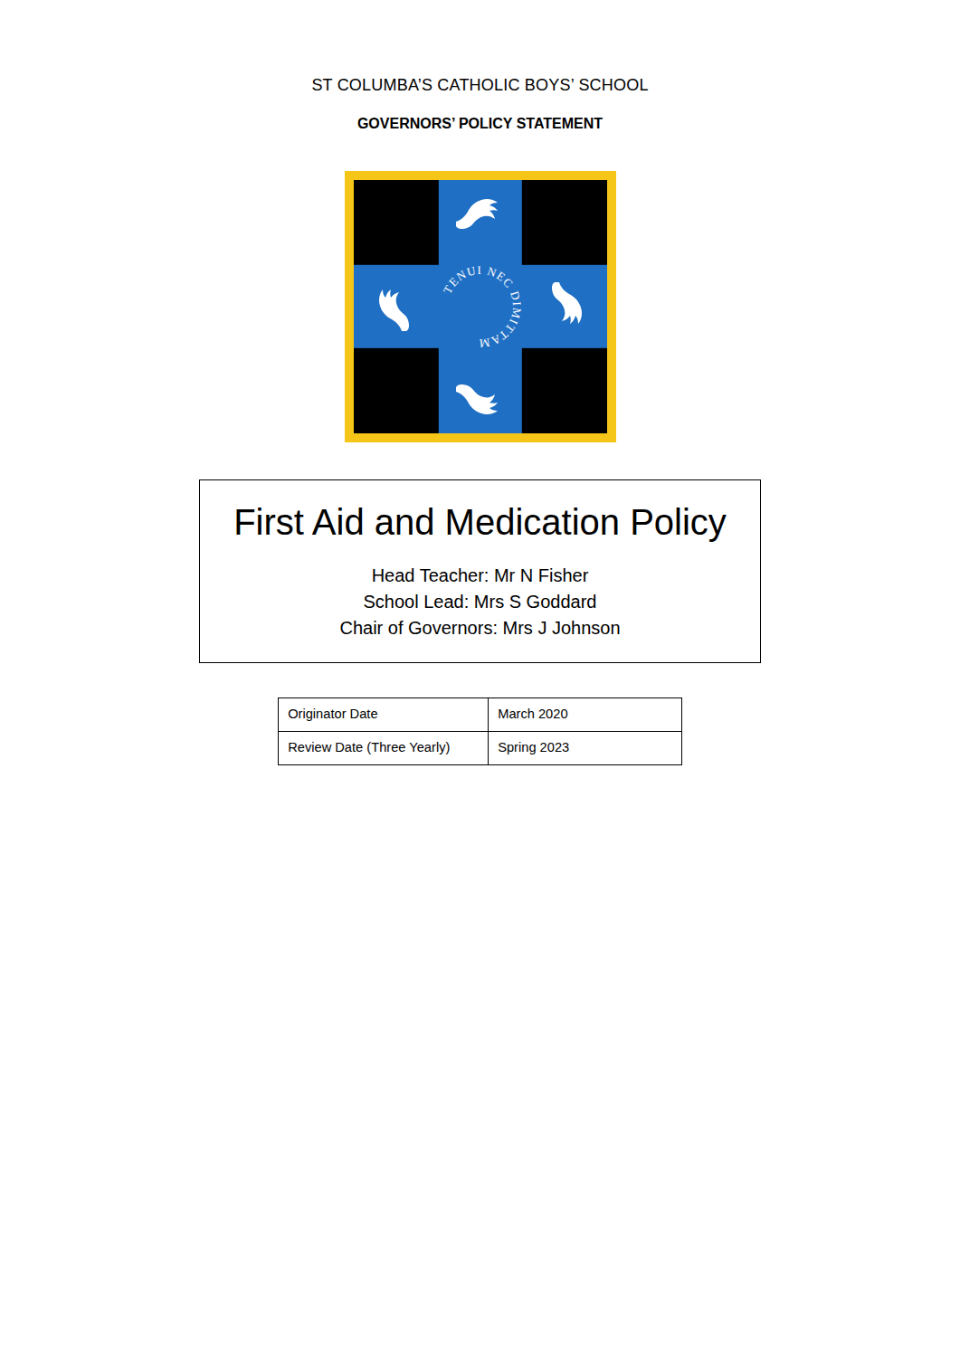ST COLUMBA’S CATHOLIC BOYS’ SCHOOL
GOVERNORS’ POLICY STATEMENT
TENUI NEC DIMITTAM
First Aid and Medication Policy
Head Teacher: Mr N Fisher
School Lead: Mrs S Goddard
Chair of Governors: Mrs J Johnson
| Originator Date | March 2020 |
| Review Date (Three Yearly) | Spring 2023 |